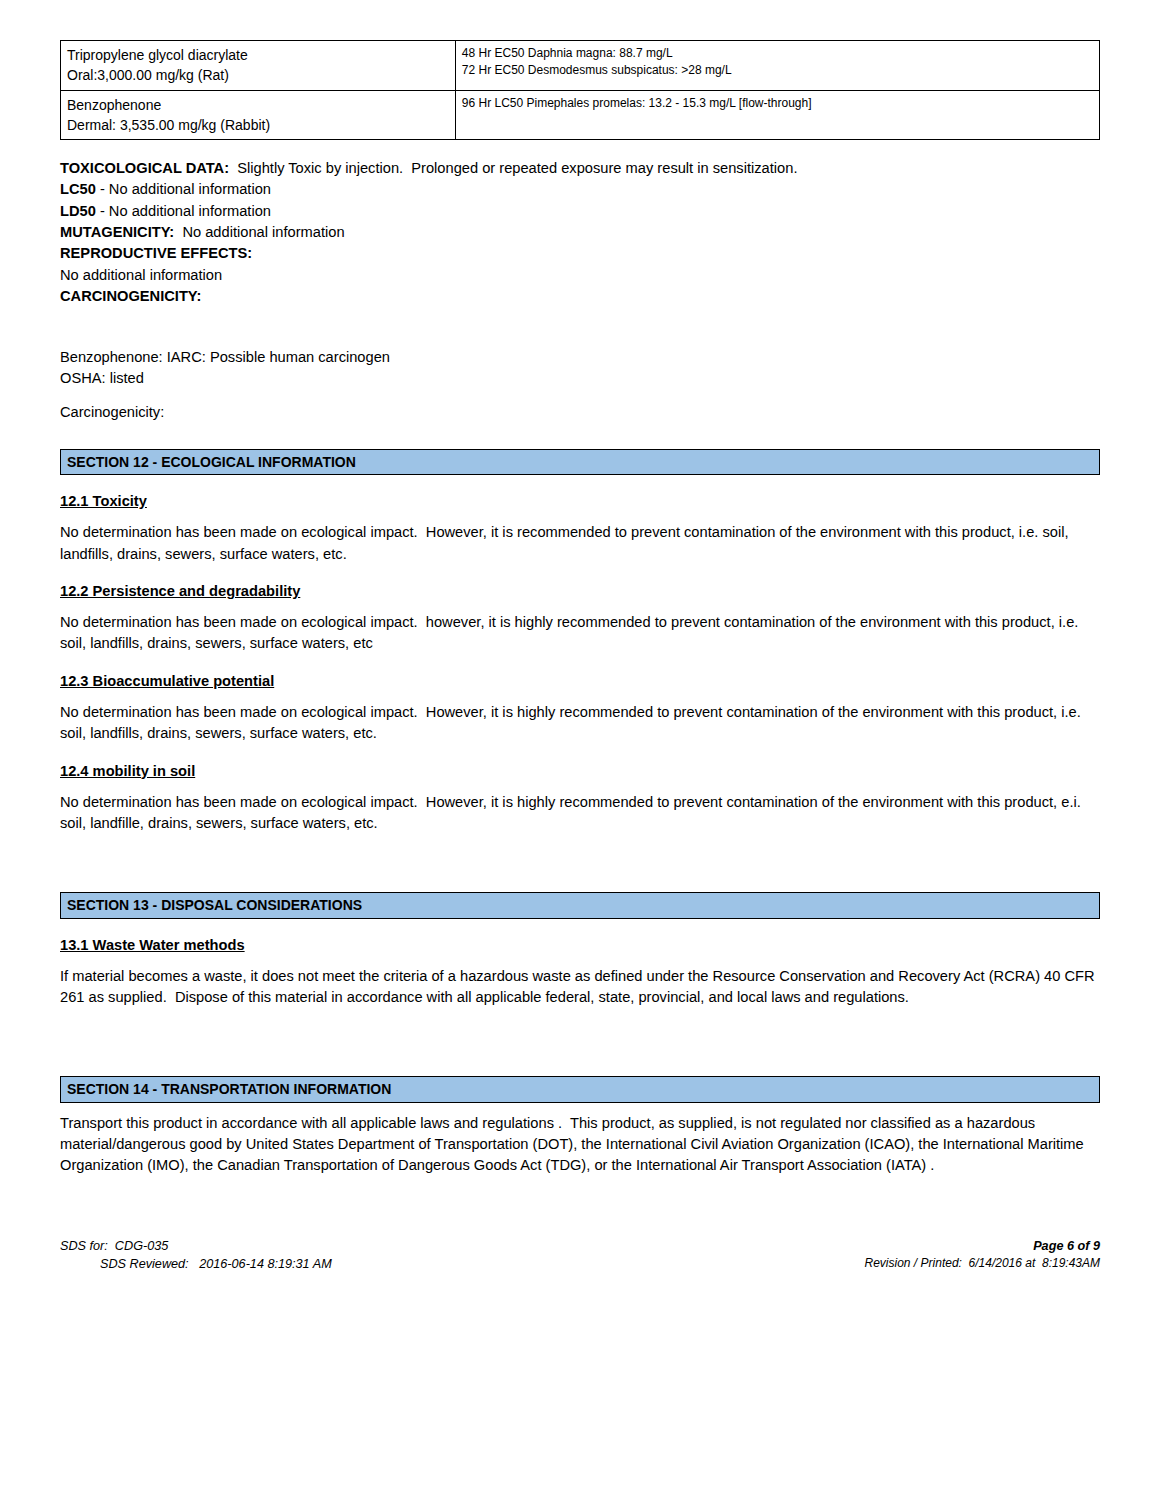| Tripropylene glycol diacrylate Oral:3,000.00 mg/kg (Rat) | 48 Hr EC50 Daphnia magna: 88.7 mg/L 72 Hr EC50 Desmodesmus subspicatus: >28 mg/L |
| Benzophenone Dermal: 3,535.00 mg/kg (Rabbit) | 96 Hr LC50 Pimephales promelas: 13.2 - 15.3 mg/L [flow-through] |
TOXICOLOGICAL DATA: Slightly Toxic by injection. Prolonged or repeated exposure may result in sensitization.
LC50 - No additional information
LD50 - No additional information
MUTAGENICITY: No additional information
REPRODUCTIVE EFFECTS:
No additional information
CARCINOGENICITY:
Benzophenone: IARC: Possible human carcinogen
OSHA: listed
Carcinogenicity:
SECTION 12 - ECOLOGICAL INFORMATION
12.1 Toxicity
No determination has been made on ecological impact. However, it is recommended to prevent contamination of the environment with this product, i.e. soil, landfills, drains, sewers, surface waters, etc.
12.2 Persistence and degradability
No determination has been made on ecological impact. however, it is highly recommended to prevent contamination of the environment with this product, i.e. soil, landfills, drains, sewers, surface waters, etc
12.3 Bioaccumulative potential
No determination has been made on ecological impact. However, it is highly recommended to prevent contamination of the environment with this product, i.e. soil, landfills, drains, sewers, surface waters, etc.
12.4 mobility in soil
No determination has been made on ecological impact. However, it is highly recommended to prevent contamination of the environment with this product, e.i. soil, landfille, drains, sewers, surface waters, etc.
SECTION 13 - DISPOSAL CONSIDERATIONS
13.1 Waste Water methods
If material becomes a waste, it does not meet the criteria of a hazardous waste as defined under the Resource Conservation and Recovery Act (RCRA) 40 CFR 261 as supplied. Dispose of this material in accordance with all applicable federal, state, provincial, and local laws and regulations.
SECTION 14 - TRANSPORTATION INFORMATION
Transport this product in accordance with all applicable laws and regulations . This product, as supplied, is not regulated nor classified as a hazardous material/dangerous good by United States Department of Transportation (DOT), the International Civil Aviation Organization (ICAO), the International Maritime Organization (IMO), the Canadian Transportation of Dangerous Goods Act (TDG), or the International Air Transport Association (IATA) .
| SDS for: CDG-035 | Page 6 of 9 |
| SDS Reviewed: 2016-06-14 8:19:31 AM | Revision / Printed: 6/14/2016 at 8:19:43AM |